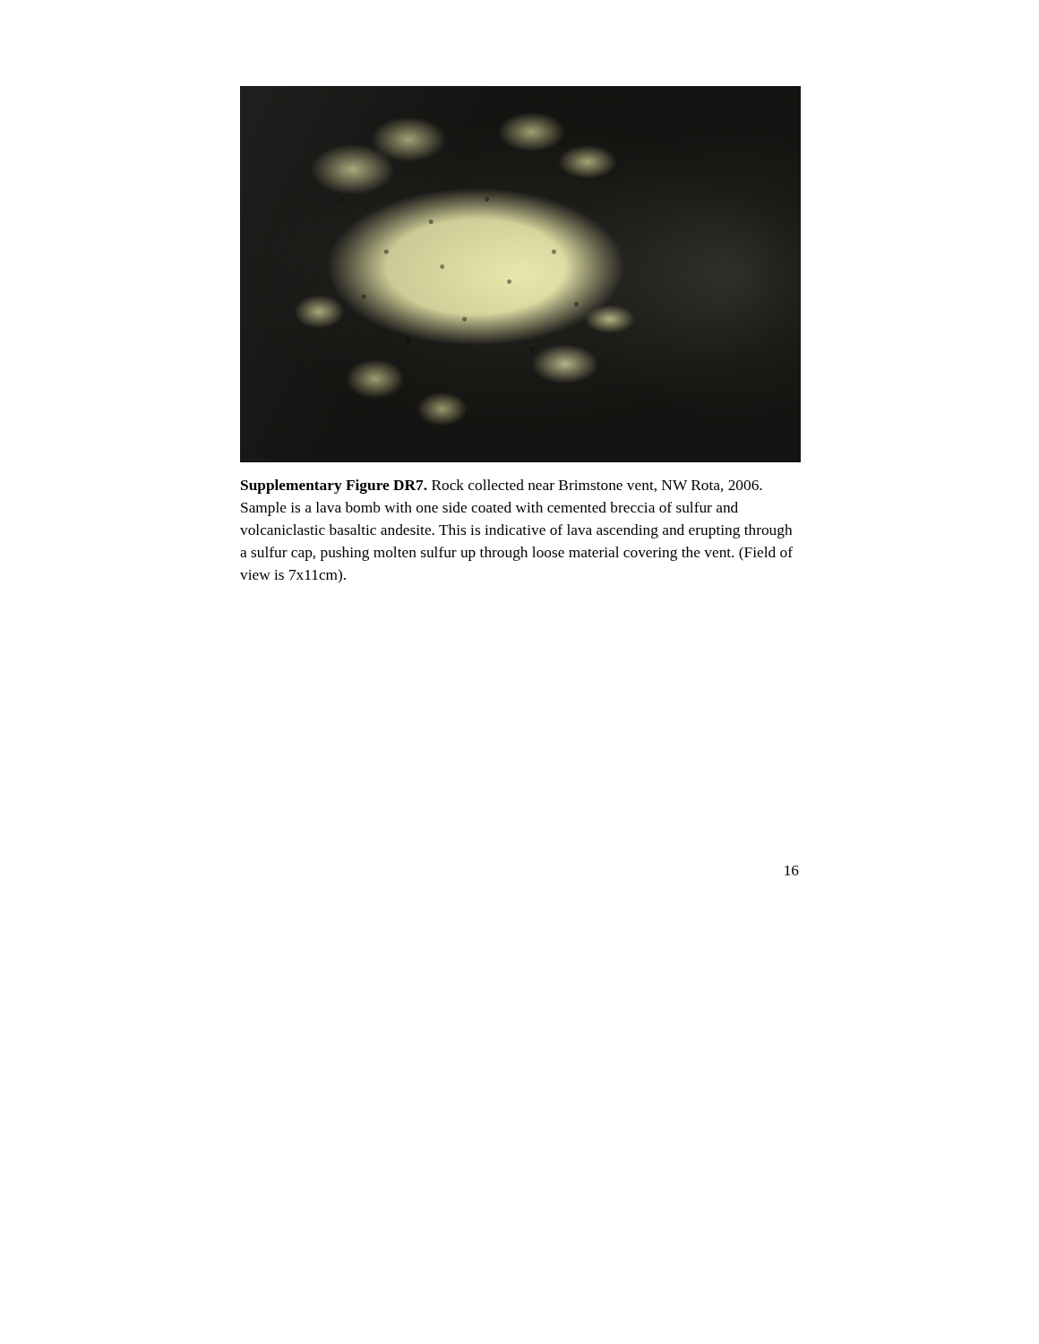Supplementary Figure DR7. Rock collected near Brimstone vent, NW Rota, 2006. Sample is a lava bomb with one side coated with cemented breccia of sulfur and volcaniclastic basaltic andesite. This is indicative of lava ascending and erupting through a sulfur cap, pushing molten sulfur up through loose material covering the vent. (Field of view is 7x11cm).
16